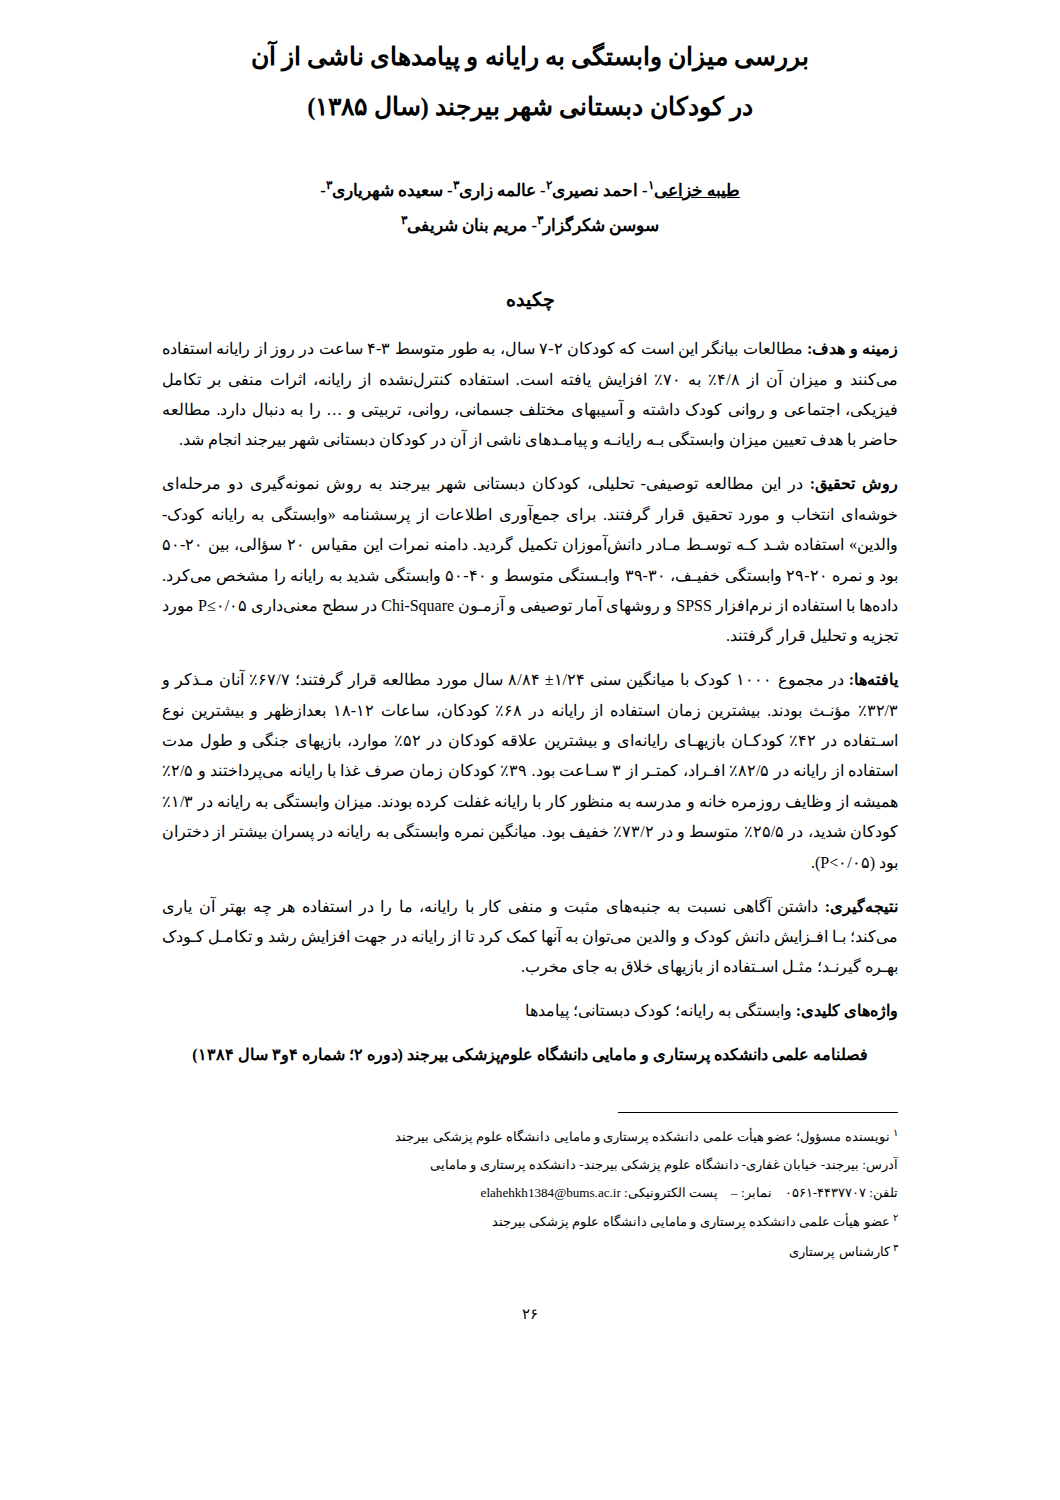بررسی میزان وابستگی به رایانه و پیامدهای ناشی از آن
در کودکان دبستانی شهر بیرجند (سال ۱۳۸۵)
طیبه خزاعی۱- احمد نصیری۲- عالمه زاری۳- سعیده شهریاری۳-
سوسن شکرگزار۳- مریم بنان شریفی۳
چکیده
زمینه و هدف: مطالعات بیانگر این است که کودکان ۲-۷ سال، به طور متوسط ۳-۴ ساعت در روز از رایانه استفاده می‌کنند و میزان آن از ۴/۸٪ به ۷۰٪ افزایش یافته است. استفاده کنترل‌نشده از رایانه، اثرات منفی بر تکامل فیزیکی، اجتماعی و روانی کودک داشته و آسیبهای مختلف جسمانی، روانی، تربیتی و … را به دنبال دارد. مطالعه حاضر با هدف تعیین میزان وابستگی بـه رایانـه و پیامـدهای ناشی از آن در کودکان دبستانی شهر بیرجند انجام شد.
روش تحقیق: در این مطالعه توصیفی- تحلیلی، کودکان دبستانی شهر بیرجند به روش نمونه‌گیری دو مرحله‌ای خوشه‌ای انتخاب و مورد تحقیق قرار گرفتند. برای جمع‌آوری اطلاعات از پرسشنامه «وابستگی به رایانه کودک- والدین» استفاده شـد کـه توسـط مـادر دانش‌آموزان تکمیل گردید. دامنه نمرات این مقیاس ۲۰ سؤالی، بین ۲۰-۵۰ بود و نمره ۲۰-۲۹ وابستگی خفیـف، ۳۰-۳۹ وابـستگی متوسط و ۴۰-۵۰ وابستگی شدید به رایانه را مشخص می‌کرد. داده‌ها با استفاده از نرم‌افزار SPSS و روشهای آمار توصیفی و آزمـون Chi-Square در سطح معنی‌داری ۰/۰۵≥P مورد تجزیه و تحلیل قرار گرفتند.
یافته‌ها: در مجموع ۱۰۰۰ کودک با میانگین سنی ۱/۲۴± ۸/۸۴ سال مورد مطالعه قرار گرفتند؛ ۶۷/۷٪ آنان مـذکر و ۳۲/۳٪ مؤنـث بودند. بیشترین زمان استفاده از رایانه در ۶۸٪ کودکان، ساعات ۱۲-۱۸ بعدازظهر و بیشترین نوع اسـتفاده در ۴۲٪ کودکـان بازیهـای رایانه‌ای و بیشترین علاقه کودکان در ۵۲٪ موارد، بازیهای جنگی و طول مدت استفاده از رایانه در ۸۲/۵٪ افـراد، کمتـر از ۳ سـاعت بود. ۳۹٪ کودکان زمان صرف غذا با رایانه می‌پرداختند و ۲/۵٪ همیشه از وظایف روزمره خانه و مدرسه به منظور کار با رایانه غفلت کرده بودند. میزان وابستگی به رایانه در ۱/۳٪ کودکان شدید، در ۲۵/۵٪ متوسط و در ۷۳/۲٪ خفیف بود. میانگین نمره وابستگی به رایانه در پسران بیشتر از دختران بود (۰/۰۵>P).
نتیجه‌گیری: داشتن آگاهی نسبت به جنبه‌های مثبت و منفی کار با رایانه، ما را در استفاده هر چه بهتر آن یاری می‌کند؛ بـا افـزایش دانش کودک و والدین می‌توان به آنها کمک کرد تا از رایانه در جهت افزایش رشد و تکامـل کـودک بهـره گیرنـد؛ مثـل اسـتفاده از بازیهای خلاق به جای مخرب.
واژه‌های کلیدی: وابستگی به رایانه؛ کودک دبستانی؛ پیامدها
فصلنامه علمی دانشکده پرستاری و مامایی دانشگاه علوم‌پزشکی بیرجند (دوره ۲؛ شماره ۴و۳ سال ۱۳۸۴)
۱ نویسنده مسؤول؛ عضو هیأت علمی دانشکده پرستاری و مامایی دانشگاه علوم پزشکی بیرجند
آدرس: بیرجند- خیابان غفاری- دانشگاه علوم پزشکی بیرجند- دانشکده پرستاری و مامایی
تلفن: ۰۵۶۱-۴۴۳۷۷۰۷ نمابر: – پست الکترونیکی: elahehkh1384@bums.ac.ir
۲ عضو هیأت علمی دانشکده پرستاری و مامایی دانشگاه علوم پزشکی بیرجند
۳ کارشناس پرستاری
۲۶